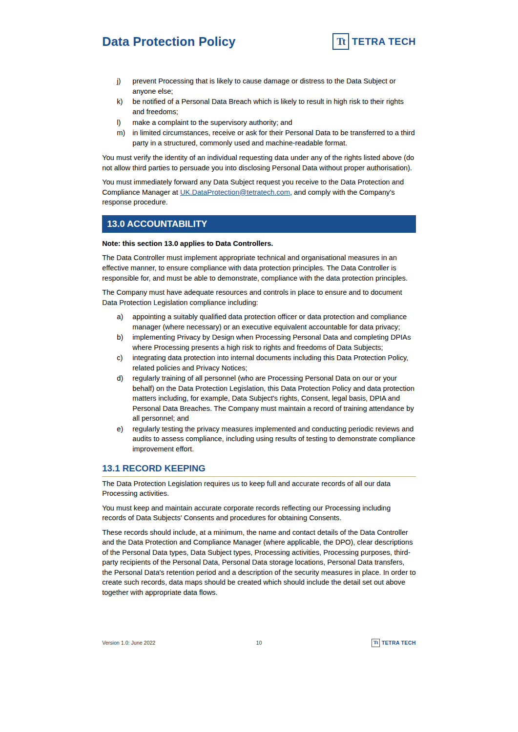Data Protection Policy
Tt
TETRA TECH
j) prevent Processing that is likely to cause damage or distress to the Data Subject or anyone else;
k) be notified of a Personal Data Breach which is likely to result in high risk to their rights and freedoms;
l) make a complaint to the supervisory authority; and
m) in limited circumstances, receive or ask for their Personal Data to be transferred to a third party in a structured, commonly used and machine-readable format.
You must verify the identity of an individual requesting data under any of the rights listed above (do not allow third parties to persuade you into disclosing Personal Data without proper authorisation).
You must immediately forward any Data Subject request you receive to the Data Protection and Compliance Manager at UK.DataProtection@tetratech.com, and comply with the Company's response procedure.
13.0 ACCOUNTABILITY
Note: this section 13.0 applies to Data Controllers.
The Data Controller must implement appropriate technical and organisational measures in an effective manner, to ensure compliance with data protection principles. The Data Controller is responsible for, and must be able to demonstrate, compliance with the data protection principles.
The Company must have adequate resources and controls in place to ensure and to document Data Protection Legislation compliance including:
a) appointing a suitably qualified data protection officer or data protection and compliance manager (where necessary) or an executive equivalent accountable for data privacy;
b) implementing Privacy by Design when Processing Personal Data and completing DPIAs where Processing presents a high risk to rights and freedoms of Data Subjects;
c) integrating data protection into internal documents including this Data Protection Policy, related policies and Privacy Notices;
d) regularly training of all personnel (who are Processing Personal Data on our or your behalf) on the Data Protection Legislation, this Data Protection Policy and data protection matters including, for example, Data Subject's rights, Consent, legal basis, DPIA and Personal Data Breaches. The Company must maintain a record of training attendance by all personnel; and
e) regularly testing the privacy measures implemented and conducting periodic reviews and audits to assess compliance, including using results of testing to demonstrate compliance improvement effort.
13.1 RECORD KEEPING
The Data Protection Legislation requires us to keep full and accurate records of all our data Processing activities.
You must keep and maintain accurate corporate records reflecting our Processing including records of Data Subjects' Consents and procedures for obtaining Consents.
These records should include, at a minimum, the name and contact details of the Data Controller and the Data Protection and Compliance Manager (where applicable, the DPO), clear descriptions of the Personal Data types, Data Subject types, Processing activities, Processing purposes, third-party recipients of the Personal Data, Personal Data storage locations, Personal Data transfers, the Personal Data's retention period and a description of the security measures in place. In order to create such records, data maps should be created which should include the detail set out above together with appropriate data flows.
Version 1.0: June 2022
10
Tt
TETRA TECH